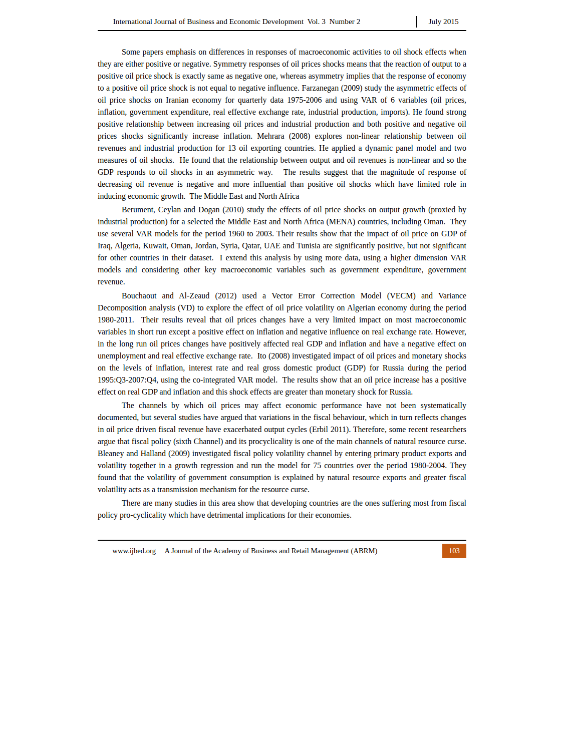International Journal of Business and Economic Development Vol. 3 Number 2 July 2015
Some papers emphasis on differences in responses of macroeconomic activities to oil shock effects when they are either positive or negative. Symmetry responses of oil prices shocks means that the reaction of output to a positive oil price shock is exactly same as negative one, whereas asymmetry implies that the response of economy to a positive oil price shock is not equal to negative influence. Farzanegan (2009) study the asymmetric effects of oil price shocks on Iranian economy for quarterly data 1975-2006 and using VAR of 6 variables (oil prices, inflation, government expenditure, real effective exchange rate, industrial production, imports). He found strong positive relationship between increasing oil prices and industrial production and both positive and negative oil prices shocks significantly increase inflation. Mehrara (2008) explores non-linear relationship between oil revenues and industrial production for 13 oil exporting countries. He applied a dynamic panel model and two measures of oil shocks. He found that the relationship between output and oil revenues is non-linear and so the GDP responds to oil shocks in an asymmetric way. The results suggest that the magnitude of response of decreasing oil revenue is negative and more influential than positive oil shocks which have limited role in inducing economic growth. The Middle East and North Africa
Berument, Ceylan and Dogan (2010) study the effects of oil price shocks on output growth (proxied by industrial production) for a selected the Middle East and North Africa (MENA) countries, including Oman. They use several VAR models for the period 1960 to 2003. Their results show that the impact of oil price on GDP of Iraq, Algeria, Kuwait, Oman, Jordan, Syria, Qatar, UAE and Tunisia are significantly positive, but not significant for other countries in their dataset. I extend this analysis by using more data, using a higher dimension VAR models and considering other key macroeconomic variables such as government expenditure, government revenue.
Bouchaout and Al-Zeaud (2012) used a Vector Error Correction Model (VECM) and Variance Decomposition analysis (VD) to explore the effect of oil price volatility on Algerian economy during the period 1980-2011. Their results reveal that oil prices changes have a very limited impact on most macroeconomic variables in short run except a positive effect on inflation and negative influence on real exchange rate. However, in the long run oil prices changes have positively affected real GDP and inflation and have a negative effect on unemployment and real effective exchange rate. Ito (2008) investigated impact of oil prices and monetary shocks on the levels of inflation, interest rate and real gross domestic product (GDP) for Russia during the period 1995:Q3-2007:Q4, using the co-integrated VAR model. The results show that an oil price increase has a positive effect on real GDP and inflation and this shock effects are greater than monetary shock for Russia.
The channels by which oil prices may affect economic performance have not been systematically documented, but several studies have argued that variations in the fiscal behaviour, which in turn reflects changes in oil price driven fiscal revenue have exacerbated output cycles (Erbil 2011). Therefore, some recent researchers argue that fiscal policy (sixth Channel) and its procyclicality is one of the main channels of natural resource curse. Bleaney and Halland (2009) investigated fiscal policy volatility channel by entering primary product exports and volatility together in a growth regression and run the model for 75 countries over the period 1980-2004. They found that the volatility of government consumption is explained by natural resource exports and greater fiscal volatility acts as a transmission mechanism for the resource curse.
There are many studies in this area show that developing countries are the ones suffering most from fiscal policy pro-cyclicality which have detrimental implications for their economies.
www.ijbed.org A Journal of the Academy of Business and Retail Management (ABRM) 103